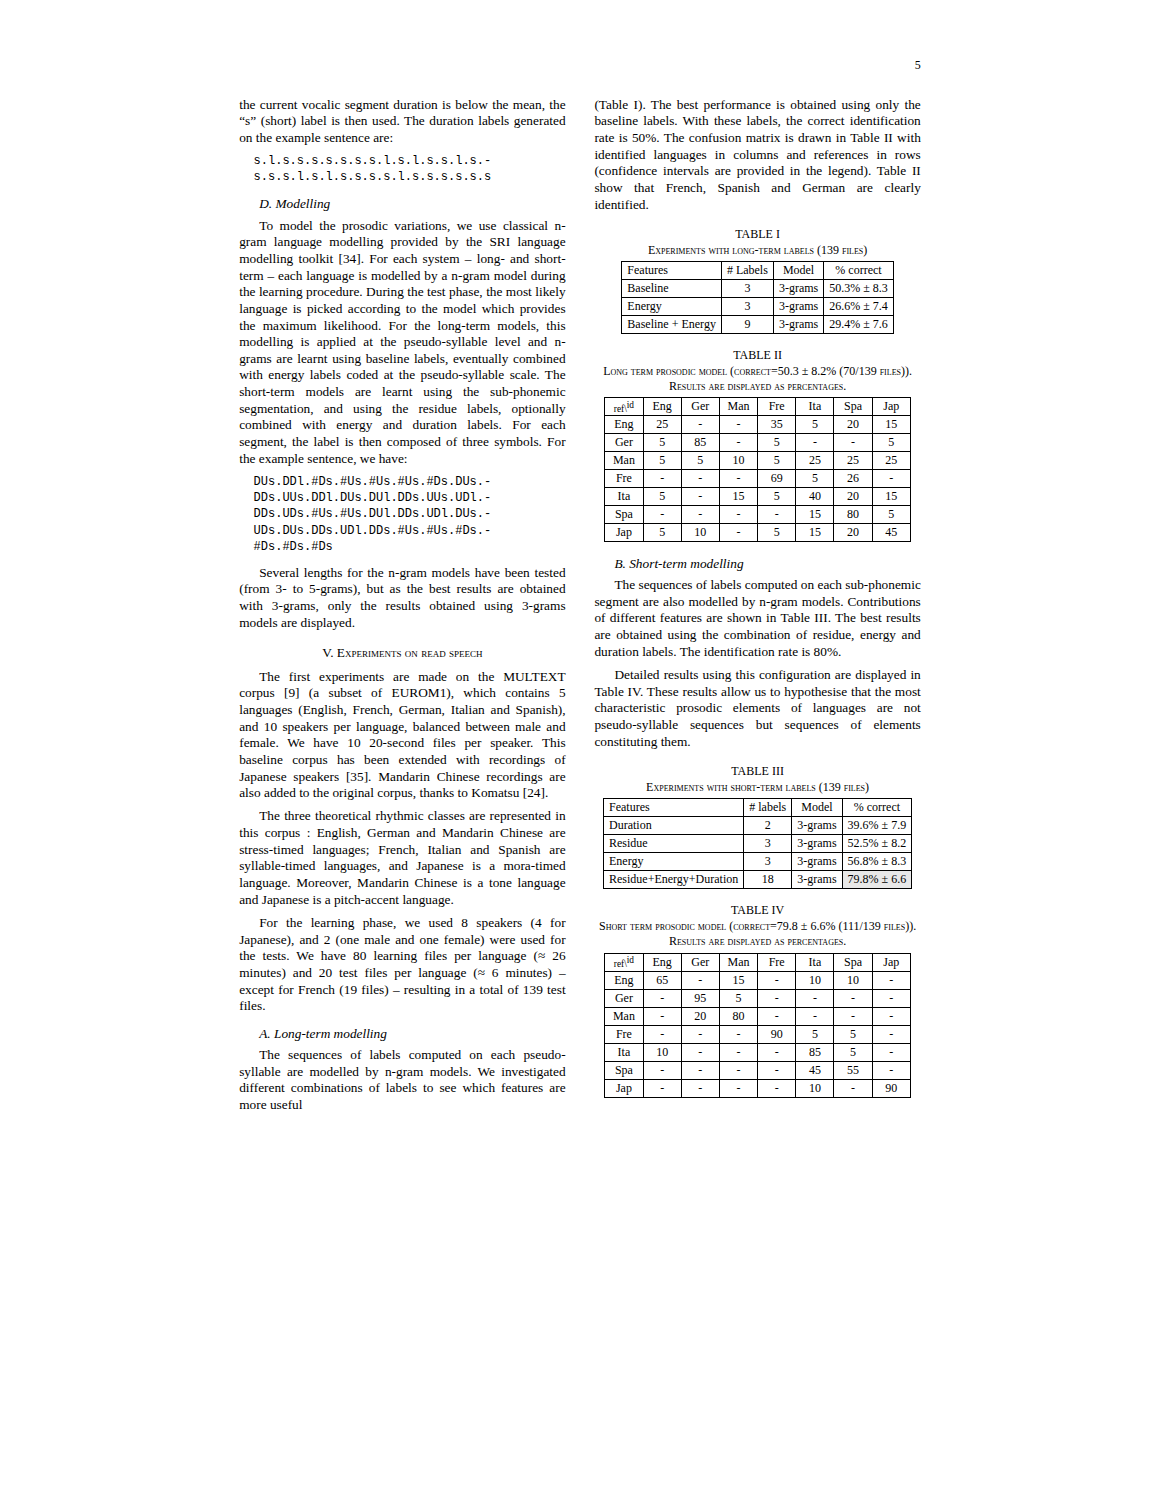5
the current vocalic segment duration is below the mean, the “s” (short) label is then used. The duration labels generated on the example sentence are:
s.l.s.s.s.s.s.s.s.l.s.l.s.s.l.s.- s.s.s.l.s.l.s.s.s.s.l.s.s.s.s.s.s
D. Modelling
To model the prosodic variations, we use classical n-gram language modelling provided by the SRI language modelling toolkit [34]. For each system – long- and short-term – each language is modelled by a n-gram model during the learning procedure. During the test phase, the most likely language is picked according to the model which provides the maximum likelihood. For the long-term models, this modelling is applied at the pseudo-syllable level and n-grams are learnt using baseline labels, eventually combined with energy labels coded at the pseudo-syllable scale. The short-term models are learnt using the sub-phonemic segmentation, and using the residue labels, optionally combined with energy and duration labels. For each segment, the label is then composed of three symbols. For the example sentence, we have:
DUs.DDl.#Ds.#Us.#Us.#Us.#Ds.DUs.- DDs.UUs.DDl.DUs.DUl.DDs.UUs.UDl.- DDs.UDs.#Us.#Us.DUl.DDs.UDl.DUs.- UDs.DUs.DDs.UDl.DDs.#Us.#Us.#Ds.- #Ds.#Ds.#Ds
Several lengths for the n-gram models have been tested (from 3- to 5-grams), but as the best results are obtained with 3-grams, only the results obtained using 3-grams models are displayed.
V. Experiments on read speech
The first experiments are made on the MULTEXT corpus [9] (a subset of EUROM1), which contains 5 languages (English, French, German, Italian and Spanish), and 10 speakers per language, balanced between male and female. We have 10 20-second files per speaker. This baseline corpus has been extended with recordings of Japanese speakers [35]. Mandarin Chinese recordings are also added to the original corpus, thanks to Komatsu [24].
The three theoretical rhythmic classes are represented in this corpus : English, German and Mandarin Chinese are stress-timed languages; French, Italian and Spanish are syllable-timed languages, and Japanese is a mora-timed language. Moreover, Mandarin Chinese is a tone language and Japanese is a pitch-accent language.
For the learning phase, we used 8 speakers (4 for Japanese), and 2 (one male and one female) were used for the tests. We have 80 learning files per language (≈ 26 minutes) and 20 test files per language (≈ 6 minutes) – except for French (19 files) – resulting in a total of 139 test files.
A. Long-term modelling
The sequences of labels computed on each pseudo-syllable are modelled by n-gram models. We investigated different combinations of labels to see which features are more useful
(Table I). The best performance is obtained using only the baseline labels. With these labels, the correct identification rate is 50%. The confusion matrix is drawn in Table II with identified languages in columns and references in rows (confidence intervals are provided in the legend). Table II show that French, Spanish and German are clearly identified.
TABLE I
Experiments with long-term labels (139 files)
| Features | # Labels | Model | % correct |
| Baseline | 3 | 3-grams | 50.3% ± 8.3 |
| Energy | 3 | 3-grams | 26.6% ± 7.4 |
| Baseline + Energy | 9 | 3-grams | 29.4% ± 7.6 |
TABLE II
Long term prosodic model (correct=50.3 ± 8.2% (70/139 files)).
Results are displayed as percentages.
| ref\ id | Eng | Ger | Man | Fre | Ita | Spa | Jap |
| Eng | 25 | - | - | 35 | 5 | 20 | 15 |
| Ger | 5 | 85 | - | 5 | - | - | 5 |
| Man | 5 | 5 | 10 | 5 | 25 | 25 | 25 |
| Fre | - | - | - | 69 | 5 | 26 | - |
| Ita | 5 | - | 15 | 5 | 40 | 20 | 15 |
| Spa | - | - | - | - | 15 | 80 | 5 |
| Jap | 5 | 10 | - | 5 | 15 | 20 | 45 |
B. Short-term modelling
The sequences of labels computed on each sub-phonemic segment are also modelled by n-gram models. Contributions of different features are shown in Table III. The best results are obtained using the combination of residue, energy and duration labels. The identification rate is 80%.
Detailed results using this configuration are displayed in Table IV. These results allow us to hypothesise that the most characteristic prosodic elements of languages are not pseudo-syllable sequences but sequences of elements constituting them.
TABLE III
Experiments with short-term labels (139 files)
| Features | # labels | Model | % correct |
| Duration | 2 | 3-grams | 39.6% ± 7.9 |
| Residue | 3 | 3-grams | 52.5% ± 8.2 |
| Energy | 3 | 3-grams | 56.8% ± 8.3 |
| Residue+Energy+Duration | 18 | 3-grams | 79.8% ± 6.6 |
TABLE IV
Short term prosodic model (correct=79.8 ± 6.6% (111/139 files)). Results are displayed as percentages.
| ref\ id | Eng | Ger | Man | Fre | Ita | Spa | Jap |
| Eng | 65 | - | 15 | - | 10 | 10 | - |
| Ger | - | 95 | 5 | - | - | - | - |
| Man | - | 20 | 80 | - | - | - | - |
| Fre | - | - | - | 90 | 5 | 5 | - |
| Ita | 10 | - | - | - | 85 | 5 | - |
| Spa | - | - | - | - | 45 | 55 | - |
| Jap | - | - | - | - | 10 | - | 90 |